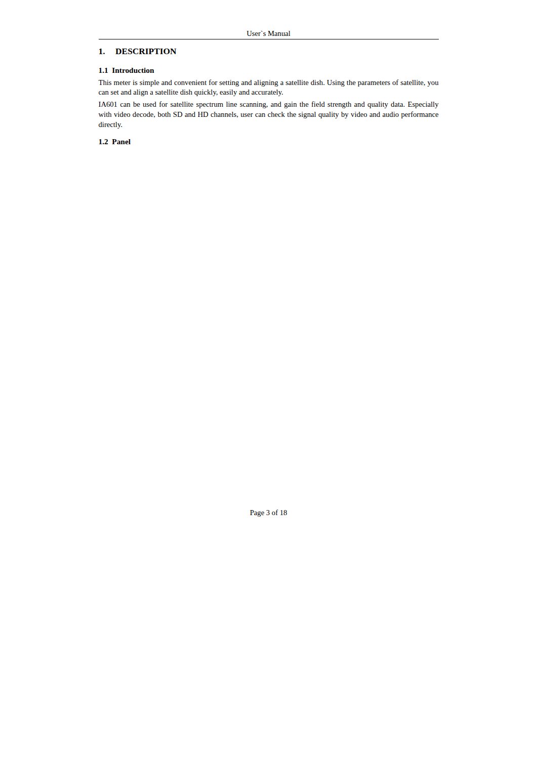User`s Manual
1. DESCRIPTION
1.1 Introduction
This meter is simple and convenient for setting and aligning a satellite dish. Using the parameters of satellite, you can set and align a satellite dish quickly, easily and accurately.
IA601 can be used for satellite spectrum line scanning, and gain the field strength and quality data. Especially with video decode, both SD and HD channels, user can check the signal quality by video and audio performance directly.
1.2 Panel
Page 3 of 18